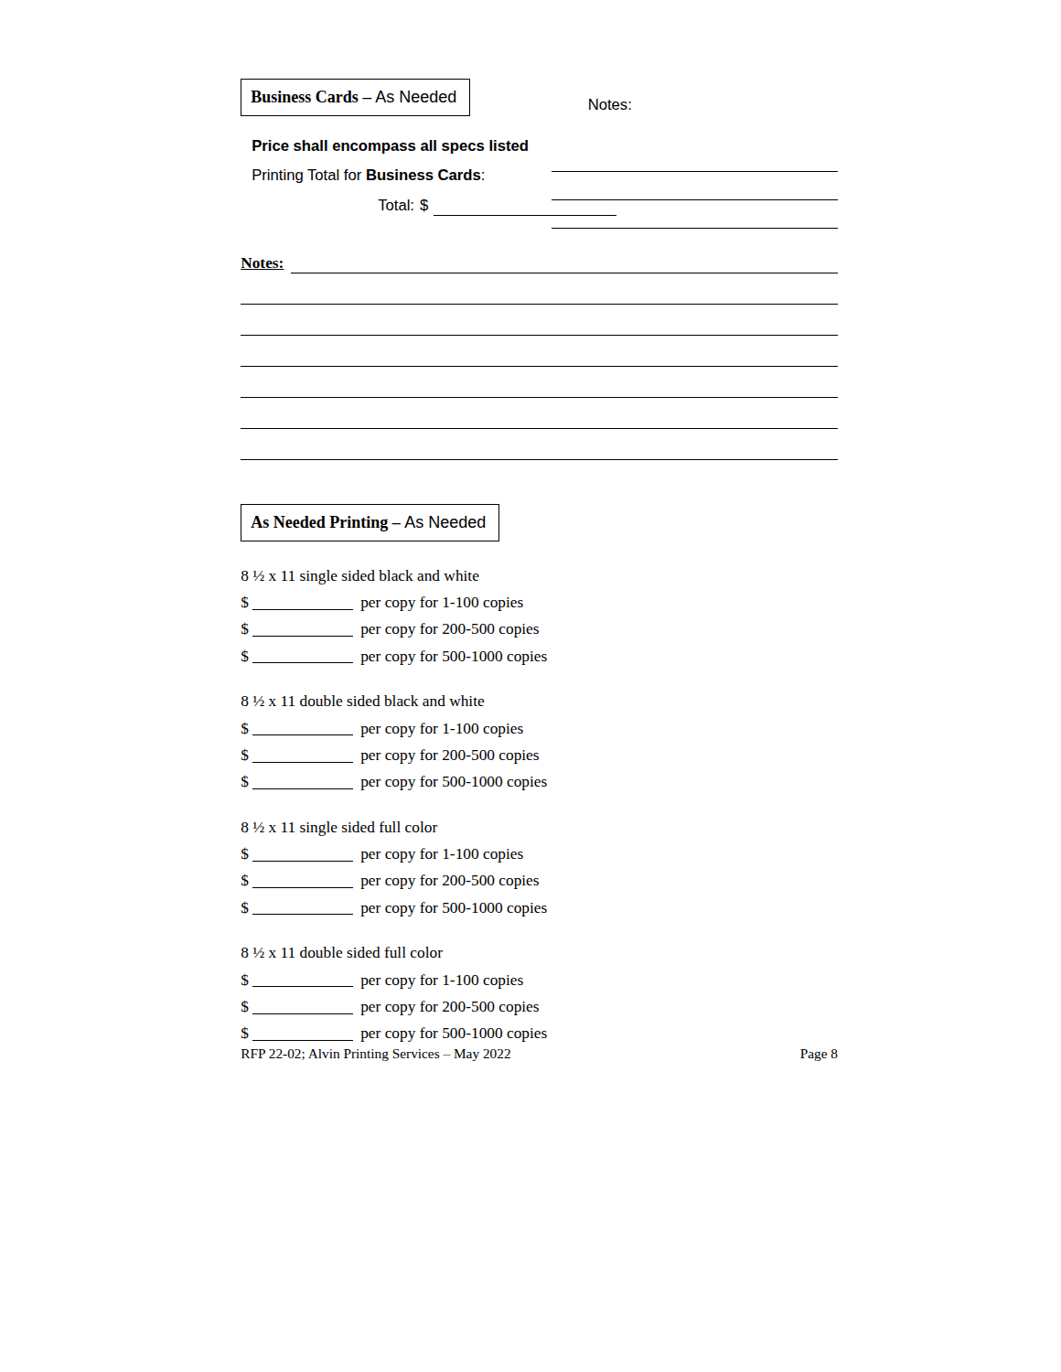Business Cards – As Needed
Price shall encompass all specs listed
Printing Total for Business Cards:
Total: $
Notes:
Notes:
As Needed Printing – As Needed
8 ½ x 11 single sided black and white
$ per copy for 1-100 copies
$ per copy for 200-500 copies
$ per copy for 500-1000 copies
8 ½ x 11 double sided black and white
$ per copy for 1-100 copies
$ per copy for 200-500 copies
$ per copy for 500-1000 copies
8 ½ x 11 single sided full color
$ per copy for 1-100 copies
$ per copy for 200-500 copies
$ per copy for 500-1000 copies
8 ½ x 11 double sided full color
$ per copy for 1-100 copies
$ per copy for 200-500 copies
$ per copy for 500-1000 copies
RFP 22-02; Alvin Printing Services – May 2022 Page 8